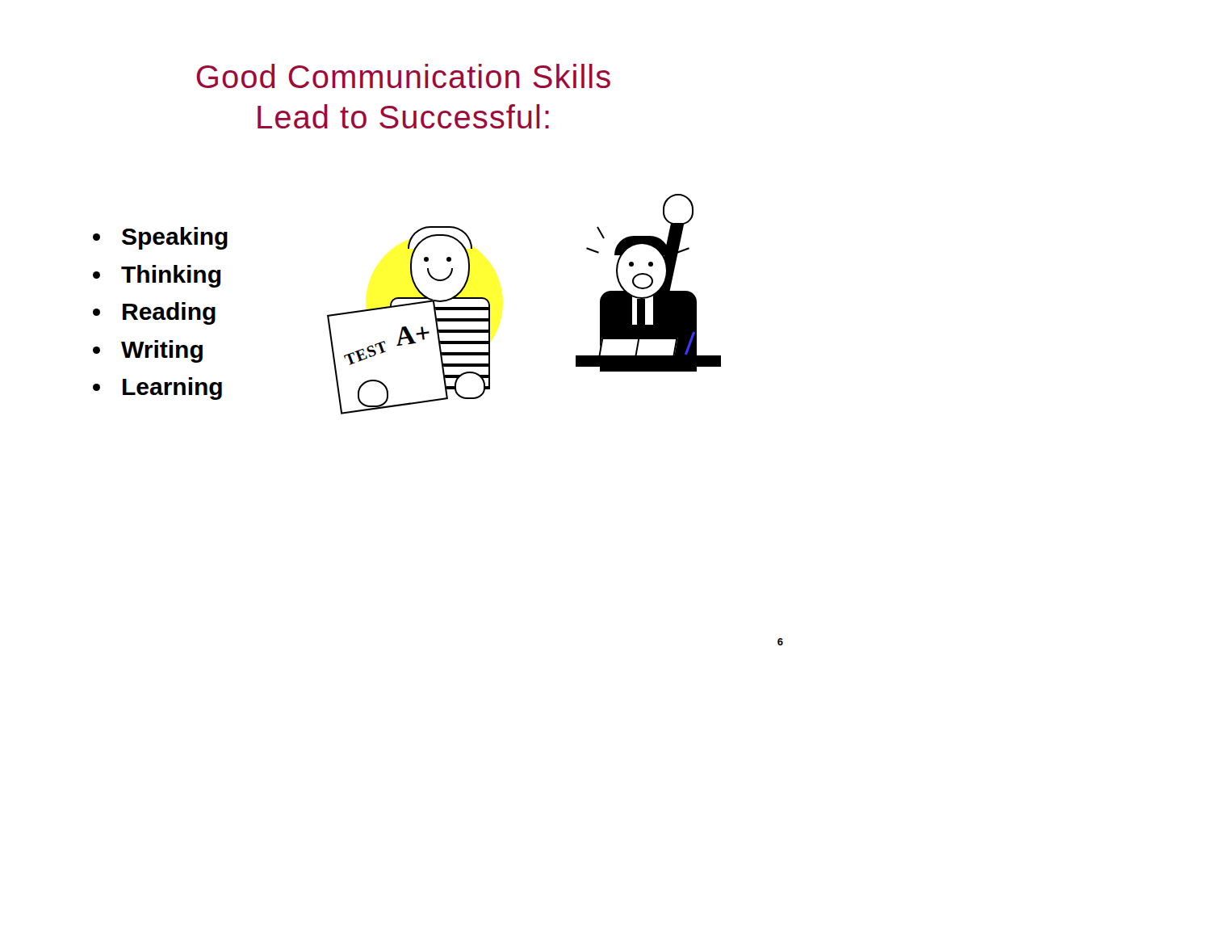Good Communication Skills
Lead to Successful:
Speaking
Thinking
Reading
Writing
Learning
TEST A+
6